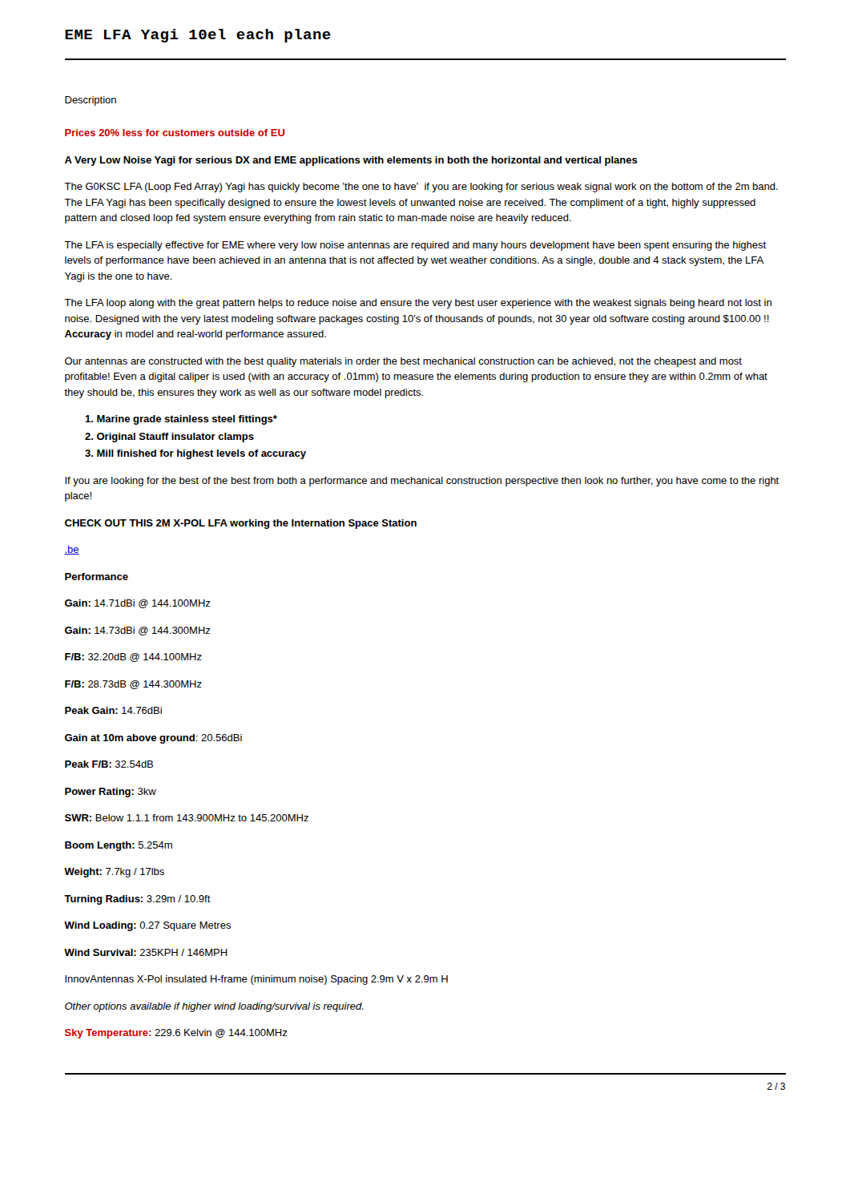EME LFA Yagi 10el each plane
Description
Prices 20% less for customers outside of EU
A Very Low Noise Yagi for serious DX and EME applications with elements in both the horizontal and vertical planes
The G0KSC LFA (Loop Fed Array) Yagi has quickly become 'the one to have' if you are looking for serious weak signal work on the bottom of the 2m band. The LFA Yagi has been specifically designed to ensure the lowest levels of unwanted noise are received. The compliment of a tight, highly suppressed pattern and closed loop fed system ensure everything from rain static to man-made noise are heavily reduced.
The LFA is especially effective for EME where very low noise antennas are required and many hours development have been spent ensuring the highest levels of performance have been achieved in an antenna that is not affected by wet weather conditions. As a single, double and 4 stack system, the LFA Yagi is the one to have.
The LFA loop along with the great pattern helps to reduce noise and ensure the very best user experience with the weakest signals being heard not lost in noise. Designed with the very latest modeling software packages costing 10's of thousands of pounds, not 30 year old software costing around $100.00 !! Accuracy in model and real-world performance assured.
Our antennas are constructed with the best quality materials in order the best mechanical construction can be achieved, not the cheapest and most profitable! Even a digital caliper is used (with an accuracy of .01mm) to measure the elements during production to ensure they are within 0.2mm of what they should be, this ensures they work as well as our software model predicts.
Marine grade stainless steel fittings*
Original Stauff insulator clamps
Mill finished for highest levels of accuracy
If you are looking for the best of the best from both a performance and mechanical construction perspective then look no further, you have come to the right place!
CHECK OUT THIS 2M X-POL LFA working the Internation Space Station
.be
Performance
Gain: 14.71dBi @ 144.100MHz
Gain: 14.73dBi @ 144.300MHz
F/B: 32.20dB @ 144.100MHz
F/B: 28.73dB @ 144.300MHz
Peak Gain: 14.76dBi
Gain at 10m above ground: 20.56dBi
Peak F/B: 32.54dB
Power Rating: 3kw
SWR: Below 1.1.1 from 143.900MHz to 145.200MHz
Boom Length: 5.254m
Weight: 7.7kg / 17lbs
Turning Radius: 3.29m / 10.9ft
Wind Loading: 0.27 Square Metres
Wind Survival: 235KPH / 146MPH
InnovAntennas X-Pol insulated H-frame (minimum noise) Spacing 2.9m V x 2.9m H
Other options available if higher wind loading/survival is required.
Sky Temperature: 229.6 Kelvin @ 144.100MHz
2 / 3